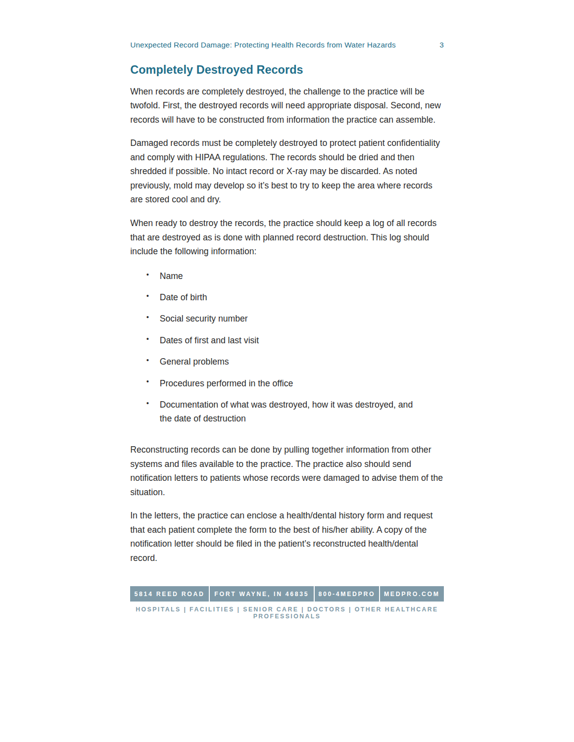Unexpected Record Damage: Protecting Health Records from Water Hazards 3
Completely Destroyed Records
When records are completely destroyed, the challenge to the practice will be twofold. First, the destroyed records will need appropriate disposal. Second, new records will have to be constructed from information the practice can assemble.
Damaged records must be completely destroyed to protect patient confidentiality and comply with HIPAA regulations. The records should be dried and then shredded if possible. No intact record or X-ray may be discarded. As noted previously, mold may develop so it’s best to try to keep the area where records are stored cool and dry.
When ready to destroy the records, the practice should keep a log of all records that are destroyed as is done with planned record destruction. This log should include the following information:
Name
Date of birth
Social security number
Dates of first and last visit
General problems
Procedures performed in the office
Documentation of what was destroyed, how it was destroyed, and the date of destruction
Reconstructing records can be done by pulling together information from other systems and files available to the practice. The practice also should send notification letters to patients whose records were damaged to advise them of the situation.
In the letters, the practice can enclose a health/dental history form and request that each patient complete the form to the best of his/her ability. A copy of the notification letter should be filed in the patient’s reconstructed health/dental record.
5814 Reed Road
Fort Wayne, IN 46835
800-4MEDPRO
MedPro.com
Hospitals | Facilities | Senior Care | Doctors | Other Healthcare Professionals